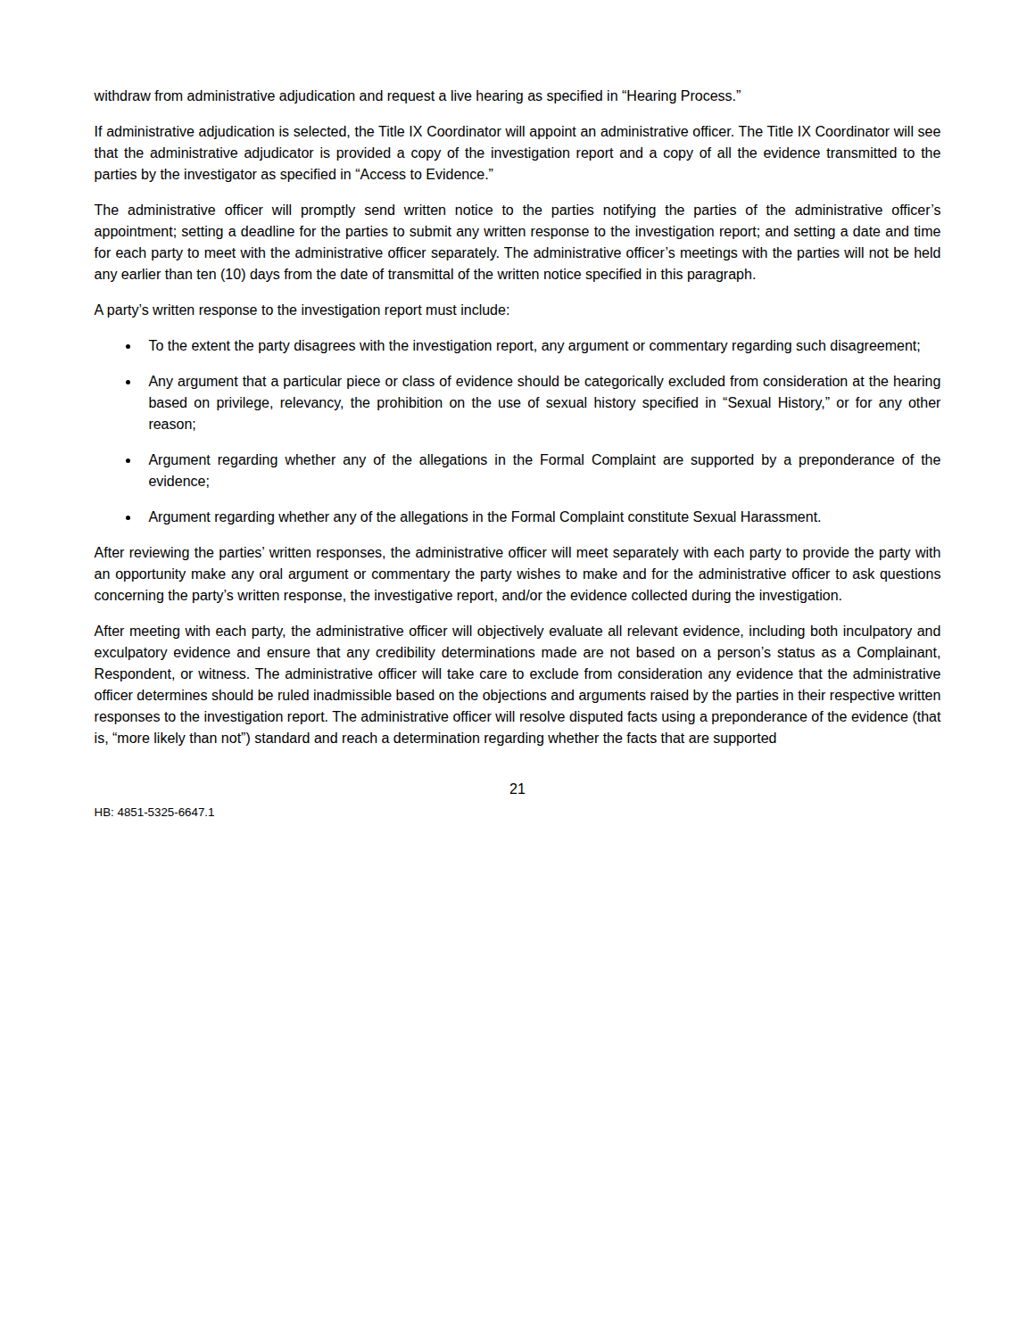withdraw from administrative adjudication and request a live hearing as specified in “Hearing Process.”
If administrative adjudication is selected, the Title IX Coordinator will appoint an administrative officer. The Title IX Coordinator will see that the administrative adjudicator is provided a copy of the investigation report and a copy of all the evidence transmitted to the parties by the investigator as specified in “Access to Evidence.”
The administrative officer will promptly send written notice to the parties notifying the parties of the administrative officer’s appointment; setting a deadline for the parties to submit any written response to the investigation report; and setting a date and time for each party to meet with the administrative officer separately. The administrative officer’s meetings with the parties will not be held any earlier than ten (10) days from the date of transmittal of the written notice specified in this paragraph.
A party’s written response to the investigation report must include:
To the extent the party disagrees with the investigation report, any argument or commentary regarding such disagreement;
Any argument that a particular piece or class of evidence should be categorically excluded from consideration at the hearing based on privilege, relevancy, the prohibition on the use of sexual history specified in “Sexual History,” or for any other reason;
Argument regarding whether any of the allegations in the Formal Complaint are supported by a preponderance of the evidence;
Argument regarding whether any of the allegations in the Formal Complaint constitute Sexual Harassment.
After reviewing the parties’ written responses, the administrative officer will meet separately with each party to provide the party with an opportunity make any oral argument or commentary the party wishes to make and for the administrative officer to ask questions concerning the party’s written response, the investigative report, and/or the evidence collected during the investigation.
After meeting with each party, the administrative officer will objectively evaluate all relevant evidence, including both inculpatory and exculpatory evidence and ensure that any credibility determinations made are not based on a person’s status as a Complainant, Respondent, or witness. The administrative officer will take care to exclude from consideration any evidence that the administrative officer determines should be ruled inadmissible based on the objections and arguments raised by the parties in their respective written responses to the investigation report. The administrative officer will resolve disputed facts using a preponderance of the evidence (that is, “more likely than not”) standard and reach a determination regarding whether the facts that are supported
21
HB: 4851-5325-6647.1